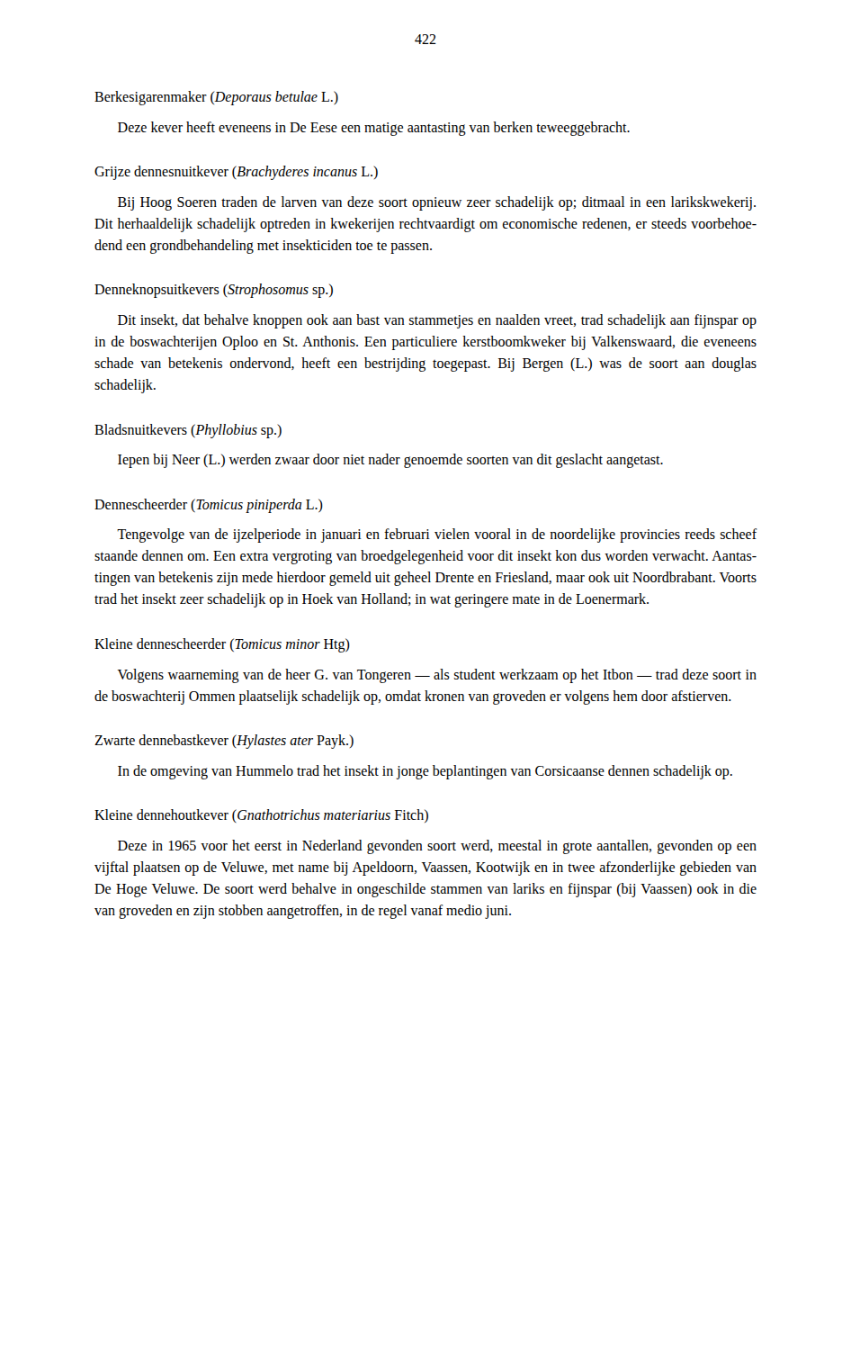422
Berkesigarenmaker (Deporaus betulae L.)
Deze kever heeft eveneens in De Eese een matige aantasting van berken teweeggebracht.
Grijze dennesnuitkever (Brachyderes incanus L.)
Bij Hoog Soeren traden de larven van deze soort opnieuw zeer schadelijk op; ditmaal in een larikskwekerij. Dit herhaaldelijk schadelijk optreden in kwekerijen rechtvaardigt om economische redenen, er steeds voorbehoedend een grondbehandeling met insekticiden toe te passen.
Denneknopsuitkevers (Strophosomus sp.)
Dit insekt, dat behalve knoppen ook aan bast van stammetjes en naalden vreet, trad schadelijk aan fijnspar op in de boswachterijen Oploo en St. Anthonis. Een particuliere kerstboomkweker bij Valkenswaard, die eveneens schade van betekenis ondervond, heeft een bestrijding toegepast. Bij Bergen (L.) was de soort aan douglas schadelijk.
Bladsnuitkevers (Phyllobius sp.)
Iepen bij Neer (L.) werden zwaar door niet nader genoemde soorten van dit geslacht aangetast.
Dennescheerder (Tomicus piniperda L.)
Tengevolge van de ijzelperiode in januari en februari vielen vooral in de noordelijke provincies reeds scheef staande dennen om. Een extra vergroting van broedgelegenheid voor dit insekt kon dus worden verwacht. Aantastingen van betekenis zijn mede hierdoor gemeld uit geheel Drente en Friesland, maar ook uit Noordbrabant. Voorts trad het insekt zeer schadelijk op in Hoek van Holland; in wat geringere mate in de Loenermark.
Kleine dennescheerder (Tomicus minor Htg)
Volgens waarneming van de heer G. van Tongeren — als student werkzaam op het Itbon — trad deze soort in de boswachterij Ommen plaatselijk schadelijk op, omdat kronen van groveden er volgens hem door afstierven.
Zwarte dennebastkever (Hylastes ater Payk.)
In de omgeving van Hummelo trad het insekt in jonge beplantingen van Corsicaanse dennen schadelijk op.
Kleine dennehoutkever (Gnathotrichus materiarius Fitch)
Deze in 1965 voor het eerst in Nederland gevonden soort werd, meestal in grote aantallen, gevonden op een vijftal plaatsen op de Veluwe, met name bij Apeldoorn, Vaassen, Kootwijk en in twee afzonderlijke gebieden van De Hoge Veluwe. De soort werd behalve in ongeschilde stammen van lariks en fijnspar (bij Vaassen) ook in die van groveden en zijn stobben aangetroffen, in de regel vanaf medio juni.